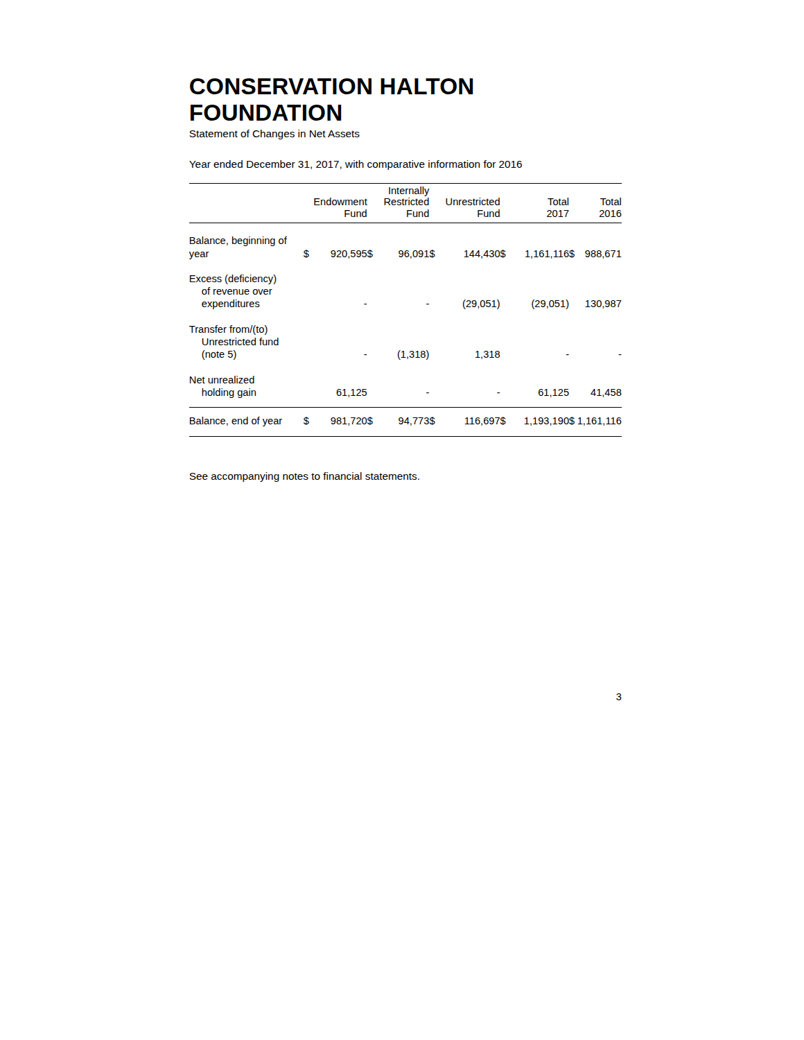CONSERVATION HALTON FOUNDATION
Statement of Changes in Net Assets
Year ended December 31, 2017, with comparative information for 2016
| | | Endowment Fund | | Internally Restricted Fund | | Unrestricted Fund | | Total 2017 | | Total 2016 |
| --- | --- | --- | --- | --- | --- | --- | --- | --- | --- | --- |
| Balance, beginning of year | $ | 920,595 | $ | 96,091 | $ | 144,430 | $ | 1,161,116 | $ | 988,671 |
| Excess (deficiency) of revenue over expenditures | | - | | - | | (29,051) | | (29,051) | | 130,987 |
| Transfer from/(to) Unrestricted fund (note 5) | | - | | (1,318) | | 1,318 | | - | | - |
| Net unrealized holding gain | | 61,125 | | - | | - | | 61,125 | | 41,458 |
| Balance, end of year | $ | 981,720 | $ | 94,773 | $ | 116,697 | $ | 1,193,190 | $ | 1,161,116 |
See accompanying notes to financial statements.
3